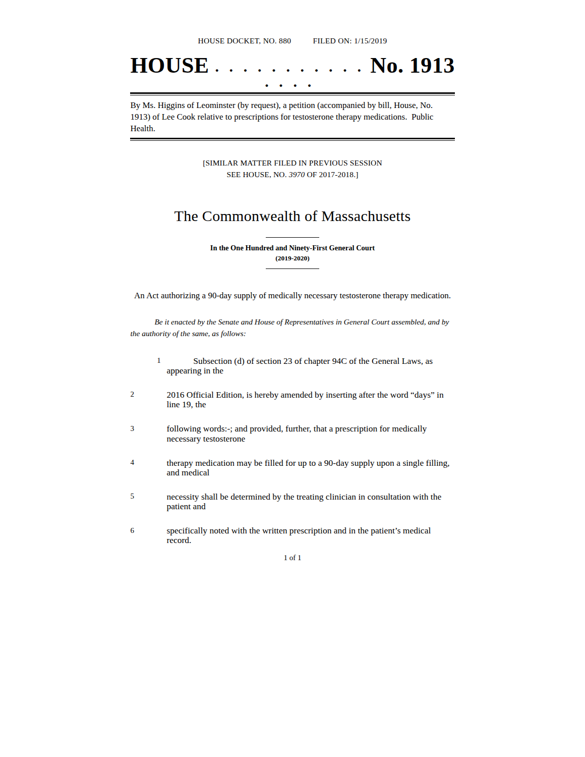HOUSE DOCKET, NO. 880 FILED ON: 1/15/2019
HOUSE . . . . . . . . . . . . . . . No. 1913
By Ms. Higgins of Leominster (by request), a petition (accompanied by bill, House, No. 1913) of Lee Cook relative to prescriptions for testosterone therapy medications. Public Health.
[SIMILAR MATTER FILED IN PREVIOUS SESSION
SEE HOUSE, NO. 3970 OF 2017-2018.]
The Commonwealth of Massachusetts
In the One Hundred and Ninety-First General Court
(2019-2020)
An Act authorizing a 90-day supply of medically necessary testosterone therapy medication.
Be it enacted by the Senate and House of Representatives in General Court assembled, and by the authority of the same, as follows:
Subsection (d) of section 23 of chapter 94C of the General Laws, as appearing in the
2016 Official Edition, is hereby amended by inserting after the word “days” in line 19, the
following words:-; and provided, further, that a prescription for medically necessary testosterone
therapy medication may be filled for up to a 90-day supply upon a single filling, and medical
necessity shall be determined by the treating clinician in consultation with the patient and
specifically noted with the written prescription and in the patient’s medical record.
1 of 1